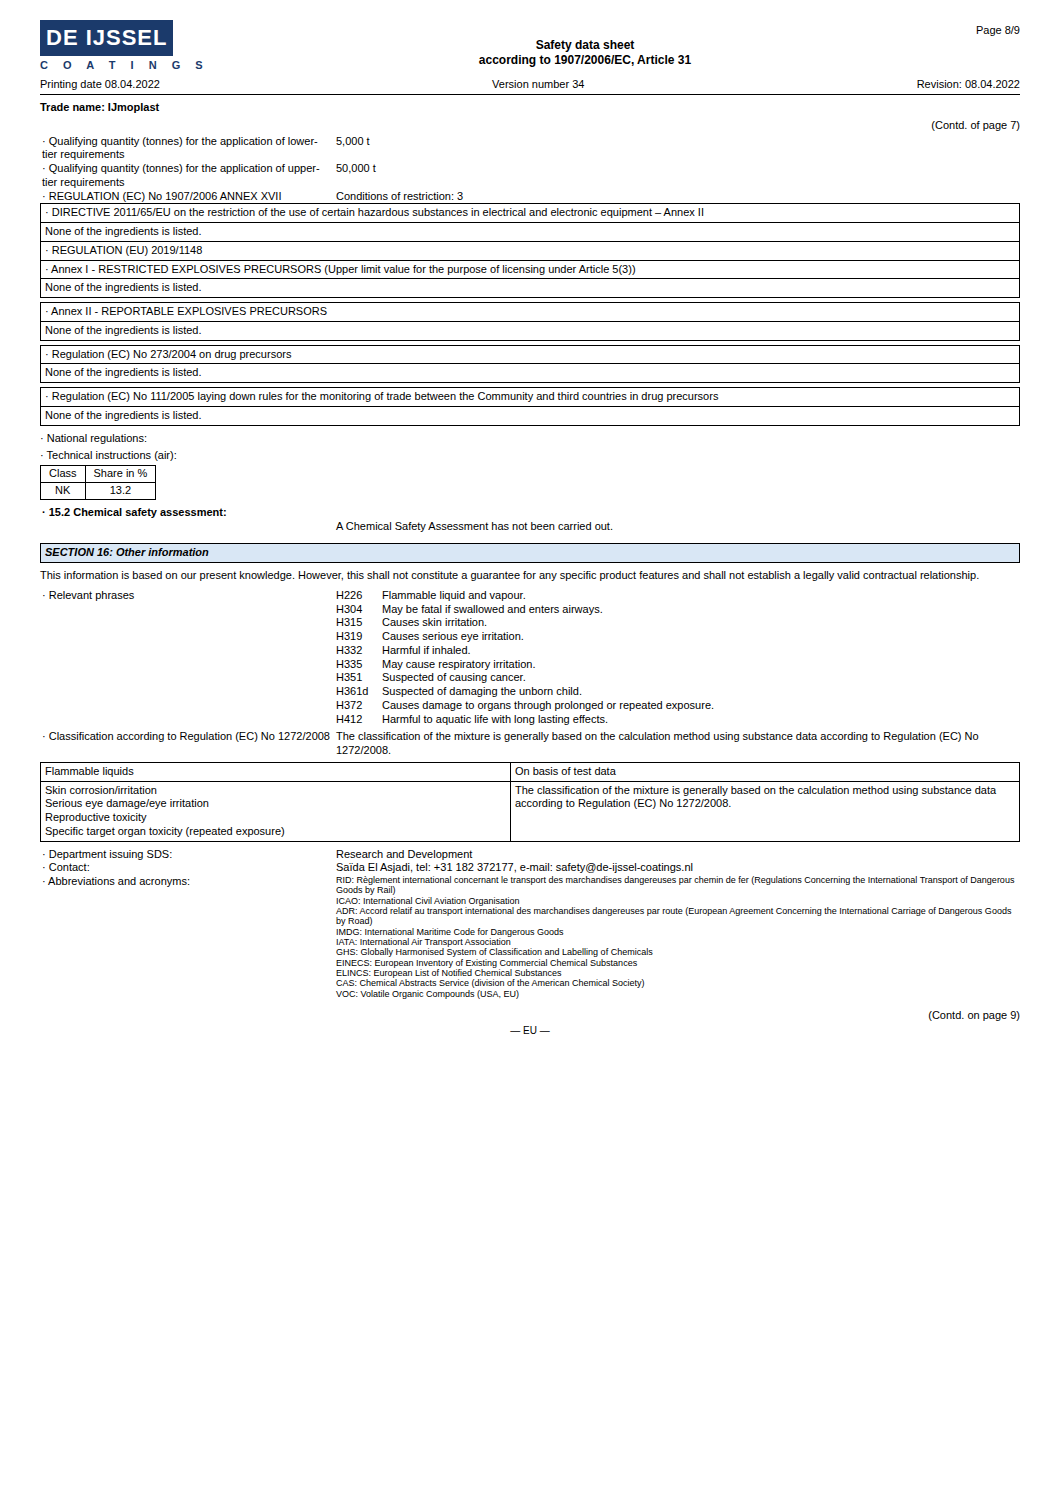DE IJSSEL
C O A T I N G S
Safety data sheet
according to 1907/2006/EC, Article 31
Page 8/9
Printing date 08.04.2022
Version number 34
Revision: 08.04.2022
Trade name: IJmoplast
(Contd. of page 7)
| · Qualifying quantity (tonnes) for the application of lower-tier requirements | 5,000 t |
| · Qualifying quantity (tonnes) for the application of upper-tier requirements | 50,000 t |
| · REGULATION (EC) No 1907/2006 ANNEX XVII | Conditions of restriction: 3 |
· DIRECTIVE 2011/65/EU on the restriction of the use of certain hazardous substances in electrical and electronic equipment – Annex II
None of the ingredients is listed.
· REGULATION (EU) 2019/1148
· Annex I - RESTRICTED EXPLOSIVES PRECURSORS (Upper limit value for the purpose of licensing under Article 5(3))
None of the ingredients is listed.
· Annex II - REPORTABLE EXPLOSIVES PRECURSORS
None of the ingredients is listed.
· Regulation (EC) No 273/2004 on drug precursors
None of the ingredients is listed.
· Regulation (EC) No 111/2005 laying down rules for the monitoring of trade between the Community and third countries in drug precursors
None of the ingredients is listed.
· National regulations:
· Technical instructions (air):
| Class | Share in % |
| --- | --- |
| NK | 13.2 |
| · 15.2 Chemical safety assessment: | A Chemical Safety Assessment has not been carried out. |
SECTION 16: Other information
This information is based on our present knowledge. However, this shall not constitute a guarantee for any specific product features and shall not establish a legally valid contractual relationship.
| · Relevant phrases | H226 Flammable liquid and vapour. H304 May be fatal if swallowed and enters airways. H315 Causes skin irritation. H319 Causes serious eye irritation. H332 Harmful if inhaled. H335 May cause respiratory irritation. H351 Suspected of causing cancer. H361d Suspected of damaging the unborn child. H372 Causes damage to organs through prolonged or repeated exposure. H412 Harmful to aquatic life with long lasting effects. |
| · Classification according to Regulation (EC) No 1272/2008 | The classification of the mixture is generally based on the calculation method using substance data according to Regulation (EC) No 1272/2008. |
| Flammable liquids | On basis of test data |
| Skin corrosion/irritation Serious eye damage/eye irritation Reproductive toxicity Specific target organ toxicity (repeated exposure) | The classification of the mixture is generally based on the calculation method using substance data according to Regulation (EC) No 1272/2008. |
| · Department issuing SDS: | Research and Development |
| · Contact: | Saïda El Asjadi, tel: +31 182 372177, e-mail: safety@de-ijssel-coatings.nl |
| · Abbreviations and acronyms: | RID: Règlement international concernant le transport des marchandises dangereuses par chemin de fer (Regulations Concerning the International Transport of Dangerous Goods by Rail) ICAO: International Civil Aviation Organisation ADR: Accord relatif au transport international des marchandises dangereuses par route (European Agreement Concerning the International Carriage of Dangerous Goods by Road) IMDG: International Maritime Code for Dangerous Goods IATA: International Air Transport Association GHS: Globally Harmonised System of Classification and Labelling of Chemicals EINECS: European Inventory of Existing Commercial Chemical Substances ELINCS: European List of Notified Chemical Substances CAS: Chemical Abstracts Service (division of the American Chemical Society) VOC: Volatile Organic Compounds (USA, EU) |
(Contd. on page 9)
— EU —